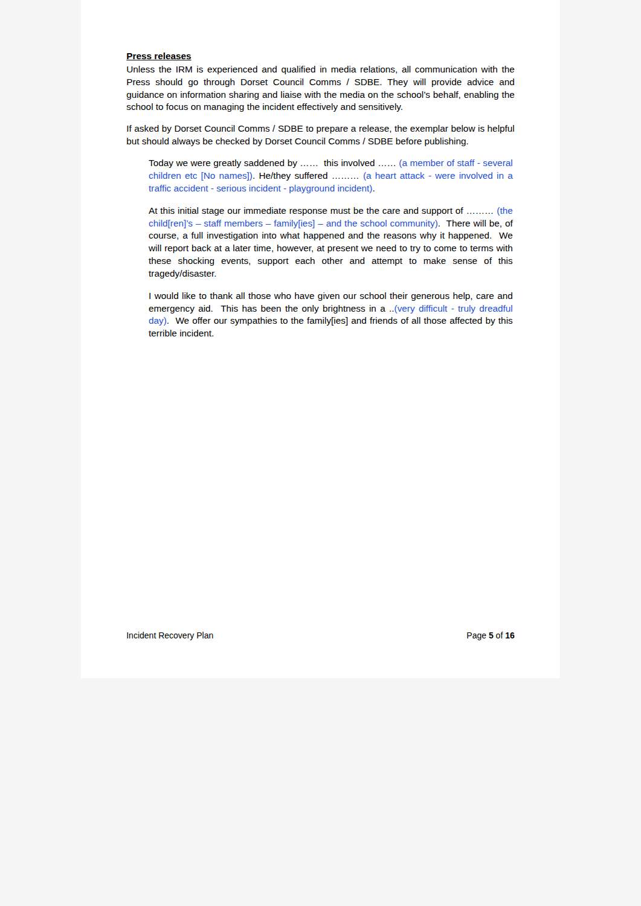Press releases
Unless the IRM is experienced and qualified in media relations, all communication with the Press should go through Dorset Council Comms / SDBE. They will provide advice and guidance on information sharing and liaise with the media on the school’s behalf, enabling the school to focus on managing the incident effectively and sensitively.
If asked by Dorset Council Comms / SDBE to prepare a release, the exemplar below is helpful but should always be checked by Dorset Council Comms / SDBE before publishing.
Today we were greatly saddened by …… this involved …… (a member of staff - several children etc [No names]). He/they suffered ……… (a heart attack - were involved in a traffic accident - serious incident - playground incident).
At this initial stage our immediate response must be the care and support of ……… (the child[ren]’s – staff members – family[ies] – and the school community). There will be, of course, a full investigation into what happened and the reasons why it happened. We will report back at a later time, however, at present we need to try to come to terms with these shocking events, support each other and attempt to make sense of this tragedy/disaster.
I would like to thank all those who have given our school their generous help, care and emergency aid. This has been the only brightness in a ..(very difficult - truly dreadful day). We offer our sympathies to the family[ies] and friends of all those affected by this terrible incident.
Incident Recovery Plan
Page 5 of 16